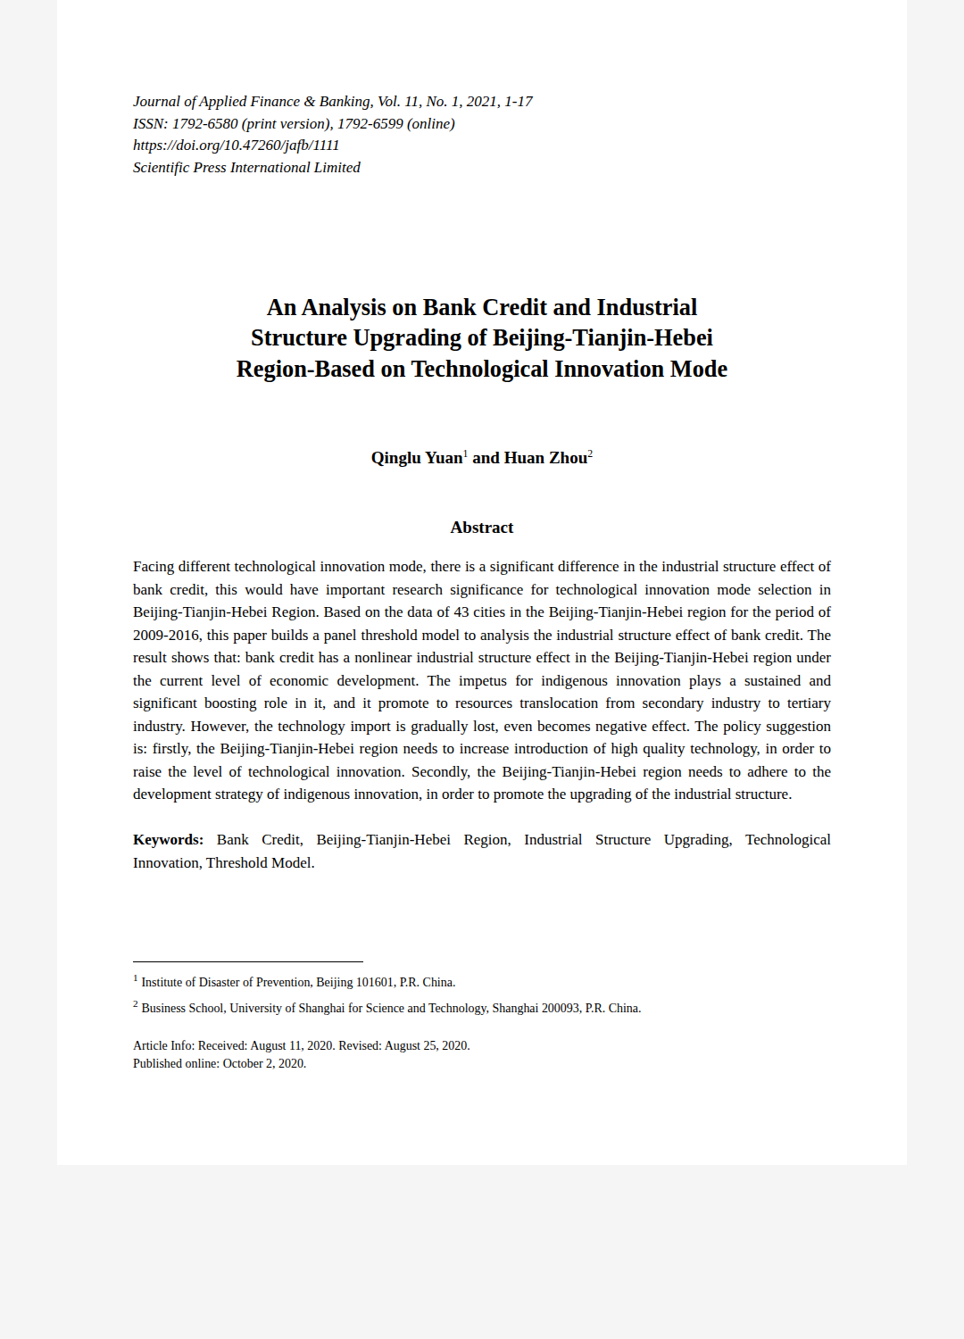Journal of Applied Finance & Banking, Vol. 11, No. 1, 2021, 1-17
ISSN: 1792-6580 (print version), 1792-6599 (online)
https://doi.org/10.47260/jafb/1111
Scientific Press International Limited
An Analysis on Bank Credit and Industrial
Structure Upgrading of Beijing-Tianjin-Hebei
Region-Based on Technological Innovation Mode
Qinglu Yuan1 and Huan Zhou2
Abstract
Facing different technological innovation mode, there is a significant difference in the industrial structure effect of bank credit, this would have important research significance for technological innovation mode selection in Beijing-Tianjin-Hebei Region. Based on the data of 43 cities in the Beijing-Tianjin-Hebei region for the period of 2009-2016, this paper builds a panel threshold model to analysis the industrial structure effect of bank credit. The result shows that: bank credit has a nonlinear industrial structure effect in the Beijing-Tianjin-Hebei region under the current level of economic development. The impetus for indigenous innovation plays a sustained and significant boosting role in it, and it promote to resources translocation from secondary industry to tertiary industry. However, the technology import is gradually lost, even becomes negative effect. The policy suggestion is: firstly, the Beijing-Tianjin-Hebei region needs to increase introduction of high quality technology, in order to raise the level of technological innovation. Secondly, the Beijing-Tianjin-Hebei region needs to adhere to the development strategy of indigenous innovation, in order to promote the upgrading of the industrial structure.
Keywords: Bank Credit, Beijing-Tianjin-Hebei Region, Industrial Structure Upgrading, Technological Innovation, Threshold Model.
1Institute of Disaster of Prevention, Beijing 101601, P.R. China.
2Business School, University of Shanghai for Science and Technology, Shanghai 200093, P.R. China.
Article Info: Received: August 11, 2020. Revised: August 25, 2020.
Published online: October 2, 2020.